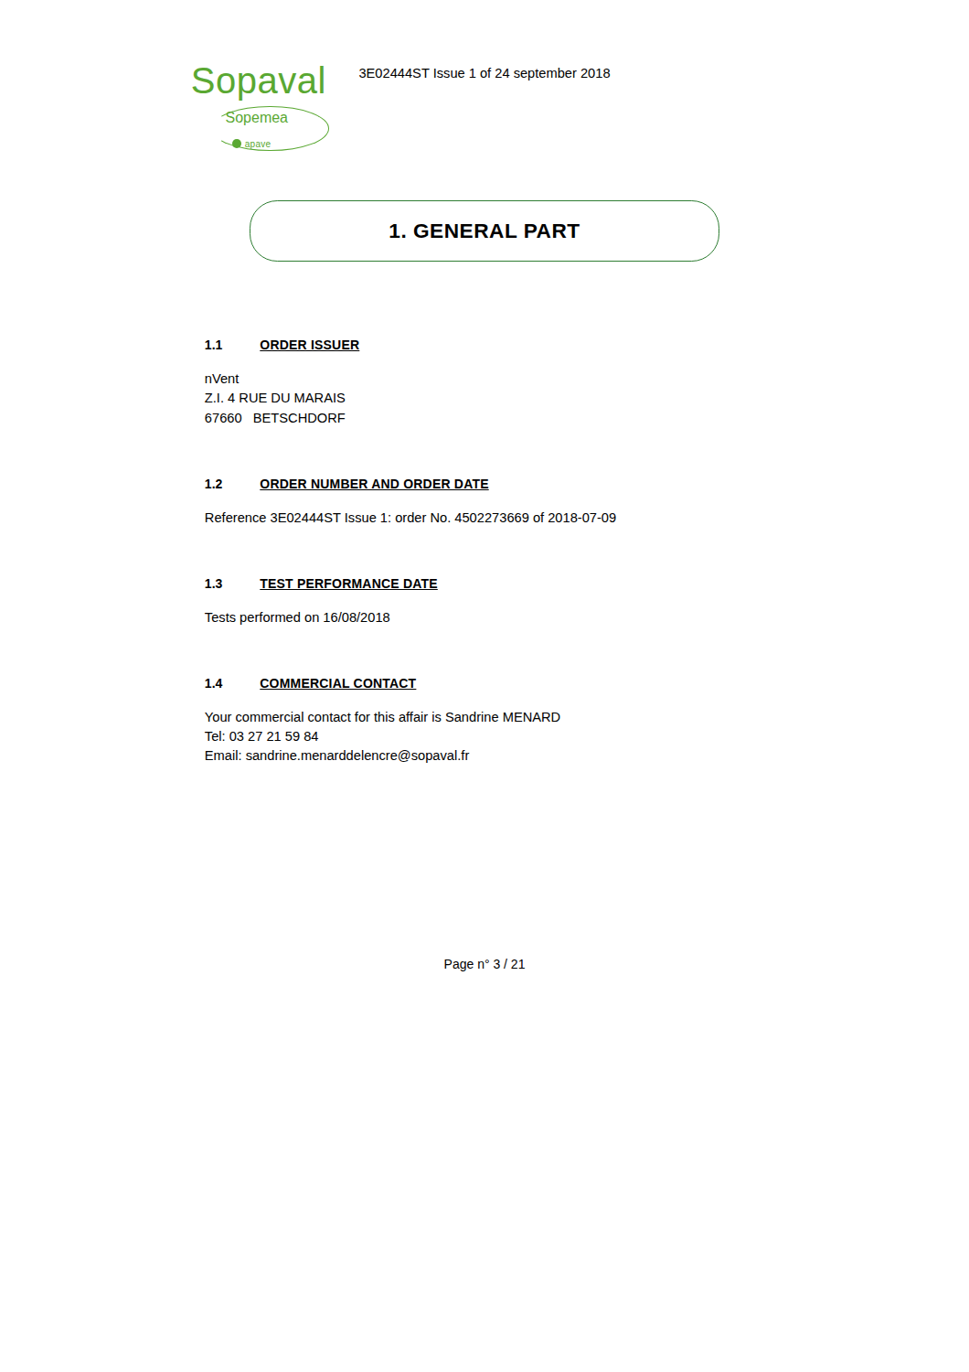Sopaval
Sopemea apave
3E02444ST Issue 1 of 24 september 2018
1. GENERAL PART
1.1 ORDER ISSUER
nVent
Z.I. 4 RUE DU MARAIS
67660 BETSCHDORF
1.2 ORDER NUMBER AND ORDER DATE
Reference 3E02444ST Issue 1: order No. 4502273669 of 2018-07-09
1.3 TEST PERFORMANCE DATE
Tests performed on 16/08/2018
1.4 COMMERCIAL CONTACT
Your commercial contact for this affair is Sandrine MENARD
Tel: 03 27 21 59 84
Email: sandrine.menarddelencre@sopaval.fr
Page n° 3 / 21